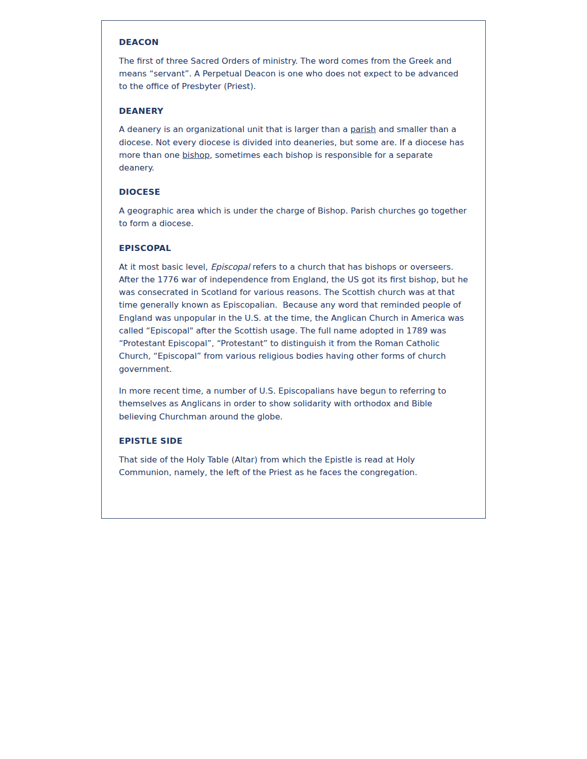DEACON
The first of three Sacred Orders of ministry. The word comes from the Greek and means “servant”. A Perpetual Deacon is one who does not expect to be advanced to the office of Presbyter (Priest).
DEANERY
A deanery is an organizational unit that is larger than a parish and smaller than a diocese. Not every diocese is divided into deaneries, but some are. If a diocese has more than one bishop, sometimes each bishop is responsible for a separate deanery.
DIOCESE
A geographic area which is under the charge of Bishop. Parish churches go together to form a diocese.
EPISCOPAL
At it most basic level, Episcopal refers to a church that has bishops or overseers. After the 1776 war of independence from England, the US got its first bishop, but he was consecrated in Scotland for various reasons. The Scottish church was at that time generally known as Episcopalian. Because any word that reminded people of England was unpopular in the U.S. at the time, the Anglican Church in America was called “Episcopal" after the Scottish usage. The full name adopted in 1789 was “Protestant Episcopal”, “Protestant” to distinguish it from the Roman Catholic Church, “Episcopal” from various religious bodies having other forms of church government.
In more recent time, a number of U.S. Episcopalians have begun to referring to themselves as Anglicans in order to show solidarity with orthodox and Bible believing Churchman around the globe.
EPISTLE SIDE
That side of the Holy Table (Altar) from which the Epistle is read at Holy Communion, namely, the left of the Priest as he faces the congregation.